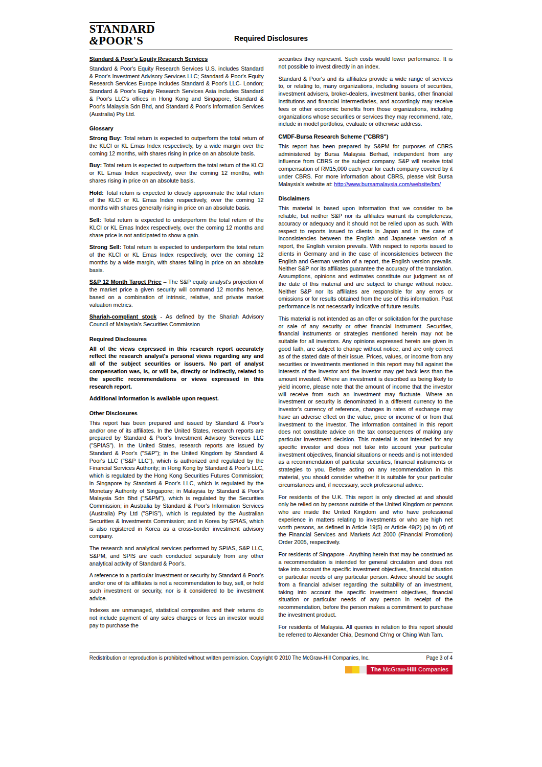STANDARD
&POOR'S
Required Disclosures
Standard & Poor's Equity Research Services
Standard & Poor's Equity Research Services U.S. includes Standard & Poor's Investment Advisory Services LLC; Standard & Poor's Equity Research Services Europe includes Standard & Poor's LLC- London; Standard & Poor's Equity Research Services Asia includes Standard & Poor's LLC's offices in Hong Kong and Singapore, Standard & Poor's Malaysia Sdn Bhd, and Standard & Poor's Information Services (Australia) Pty Ltd.
Glossary
Strong Buy: Total return is expected to outperform the total return of the KLCI or KL Emas Index respectively, by a wide margin over the coming 12 months, with shares rising in price on an absolute basis.
Buy: Total return is expected to outperform the total return of the KLCI or KL Emas Index respectively, over the coming 12 months, with shares rising in price on an absolute basis.
Hold: Total return is expected to closely approximate the total return of the KLCI or KL Emas Index respectively, over the coming 12 months with shares generally rising in price on an absolute basis.
Sell: Total return is expected to underperform the total return of the KLCI or KL Emas Index respectively, over the coming 12 months and share price is not anticipated to show a gain.
Strong Sell: Total return is expected to underperform the total return of the KLCI or KL Emas Index respectively, over the coming 12 months by a wide margin, with shares falling in price on an absolute basis.
S&P 12 Month Target Price – The S&P equity analyst's projection of the market price a given security will command 12 months hence, based on a combination of intrinsic, relative, and private market valuation metrics.
Shariah-compliant stock - As defined by the Shariah Advisory Council of Malaysia's Securities Commission
Required Disclosures
All of the views expressed in this research report accurately reflect the research analyst's personal views regarding any and all of the subject securities or issuers. No part of analyst compensation was, is, or will be, directly or indirectly, related to the specific recommendations or views expressed in this research report.
Additional information is available upon request.
Other Disclosures
This report has been prepared and issued by Standard & Poor's and/or one of its affiliates. In the United States, research reports are prepared by Standard & Poor's Investment Advisory Services LLC ("SPIAS"). In the United States, research reports are issued by Standard & Poor's ("S&P"); in the United Kingdom by Standard & Poor's LLC ("S&P LLC"), which is authorized and regulated by the Financial Services Authority; in Hong Kong by Standard & Poor's LLC, which is regulated by the Hong Kong Securities Futures Commission; in Singapore by Standard & Poor's LLC, which is regulated by the Monetary Authority of Singapore; in Malaysia by Standard & Poor's Malaysia Sdn Bhd ("S&PM"), which is regulated by the Securities Commission; in Australia by Standard & Poor's Information Services (Australia) Pty Ltd ("SPIS"), which is regulated by the Australian Securities & Investments Commission; and in Korea by SPIAS, which is also registered in Korea as a cross-border investment advisory company.
The research and analytical services performed by SPIAS, S&P LLC, S&PM, and SPIS are each conducted separately from any other analytical activity of Standard & Poor's.
A reference to a particular investment or security by Standard & Poor's and/or one of its affiliates is not a recommendation to buy, sell, or hold such investment or security, nor is it considered to be investment advice.
Indexes are unmanaged, statistical composites and their returns do not include payment of any sales charges or fees an investor would pay to purchase the
securities they represent. Such costs would lower performance. It is not possible to invest directly in an index.
Standard & Poor's and its affiliates provide a wide range of services to, or relating to, many organizations, including issuers of securities, investment advisers, broker-dealers, investment banks, other financial institutions and financial intermediaries, and accordingly may receive fees or other economic benefits from those organizations, including organizations whose securities or services they may recommend, rate, include in model portfolios, evaluate or otherwise address.
CMDF-Bursa Research Scheme ("CBRS")
This report has been prepared by S&PM for purposes of CBRS administered by Bursa Malaysia Berhad, independent from any influence from CBRS or the subject company. S&P will receive total compensation of RM15,000 each year for each company covered by it under CBRS. For more information about CBRS, please visit Bursa Malaysia's website at: http://www.bursamalaysia.com/website/bm/
Disclaimers
This material is based upon information that we consider to be reliable, but neither S&P nor its affiliates warrant its completeness, accuracy or adequacy and it should not be relied upon as such. With respect to reports issued to clients in Japan and in the case of inconsistencies between the English and Japanese version of a report, the English version prevails. With respect to reports issued to clients in Germany and in the case of inconsistencies between the English and German version of a report, the English version prevails. Neither S&P nor its affiliates guarantee the accuracy of the translation. Assumptions, opinions and estimates constitute our judgment as of the date of this material and are subject to change without notice. Neither S&P nor its affiliates are responsible for any errors or omissions or for results obtained from the use of this information. Past performance is not necessarily indicative of future results.
This material is not intended as an offer or solicitation for the purchase or sale of any security or other financial instrument. Securities, financial instruments or strategies mentioned herein may not be suitable for all investors. Any opinions expressed herein are given in good faith, are subject to change without notice, and are only correct as of the stated date of their issue. Prices, values, or income from any securities or investments mentioned in this report may fall against the interests of the investor and the investor may get back less than the amount invested. Where an investment is described as being likely to yield income, please note that the amount of income that the investor will receive from such an investment may fluctuate. Where an investment or security is denominated in a different currency to the investor's currency of reference, changes in rates of exchange may have an adverse effect on the value, price or income of or from that investment to the investor. The information contained in this report does not constitute advice on the tax consequences of making any particular investment decision. This material is not intended for any specific investor and does not take into account your particular investment objectives, financial situations or needs and is not intended as a recommendation of particular securities, financial instruments or strategies to you. Before acting on any recommendation in this material, you should consider whether it is suitable for your particular circumstances and, if necessary, seek professional advice.
For residents of the U.K. This report is only directed at and should only be relied on by persons outside of the United Kingdom or persons who are inside the United Kingdom and who have professional experience in matters relating to investments or who are high net worth persons, as defined in Article 19(5) or Article 49(2) (a) to (d) of the Financial Services and Markets Act 2000 (Financial Promotion) Order 2005, respectively.
For residents of Singapore - Anything herein that may be construed as a recommendation is intended for general circulation and does not take into account the specific investment objectives, financial situation or particular needs of any particular person. Advice should be sought from a financial adviser regarding the suitability of an investment, taking into account the specific investment objectives, financial situation or particular needs of any person in receipt of the recommendation, before the person makes a commitment to purchase the investment product.
For residents of Malaysia. All queries in relation to this report should be referred to Alexander Chia, Desmond Ch'ng or Ching Wah Tam.
Redistribution or reproduction is prohibited without written permission. Copyright © 2010 The McGraw-Hill Companies, Inc.
Page 3 of 4
The McGraw·Hill Companies